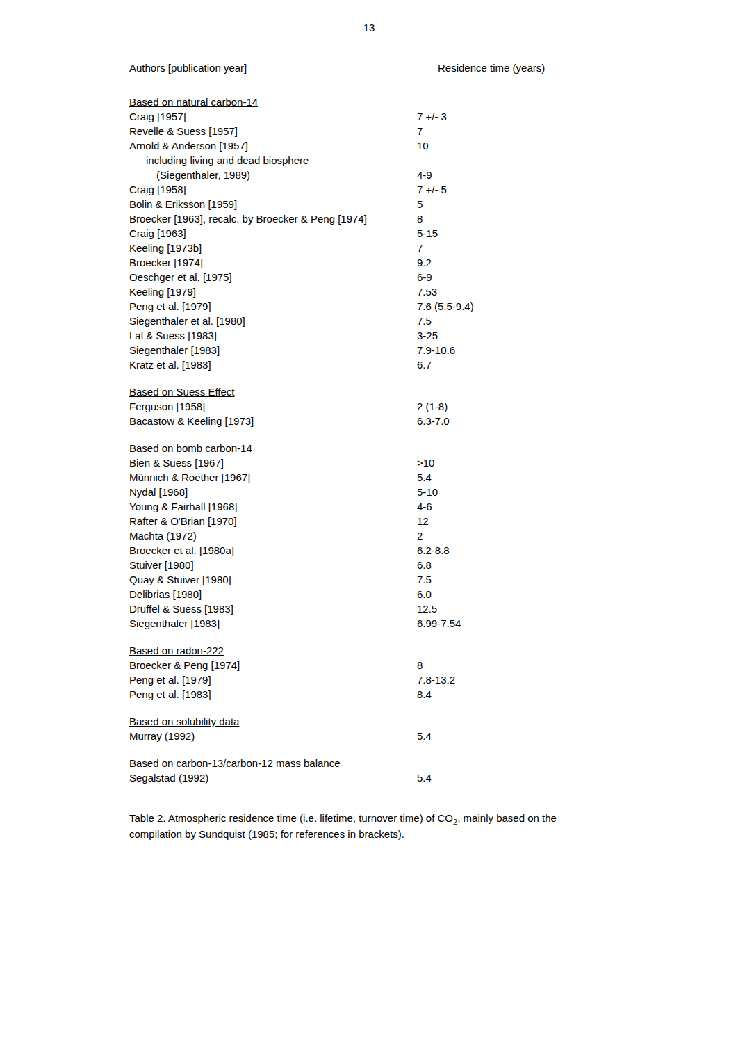13
| Authors [publication year] | Residence time (years) |
| --- | --- |
| Based on natural carbon-14 |
| Craig [1957] | 7 +/- 3 |
| Revelle & Suess [1957] | 7 |
| Arnold & Anderson [1957] | 10 |
| including living and dead biosphere | |
| (Siegenthaler, 1989) | 4-9 |
| Craig [1958] | 7 +/- 5 |
| Bolin & Eriksson [1959] | 5 |
| Broecker [1963], recalc. by Broecker & Peng [1974] | 8 |
| Craig [1963] | 5-15 |
| Keeling [1973b] | 7 |
| Broecker [1974] | 9.2 |
| Oeschger et al. [1975] | 6-9 |
| Keeling [1979] | 7.53 |
| Peng et al. [1979] | 7.6 (5.5-9.4) |
| Siegenthaler et al. [1980] | 7.5 |
| Lal & Suess [1983] | 3-25 |
| Siegenthaler [1983] | 7.9-10.6 |
| Kratz et al. [1983] | 6.7 |
| Based on Suess Effect |
| Ferguson [1958] | 2 (1-8) |
| Bacastow & Keeling [1973] | 6.3-7.0 |
| Based on bomb carbon-14 |
| Bien & Suess [1967] | >10 |
| Münnich & Roether [1967] | 5.4 |
| Nydal [1968] | 5-10 |
| Young & Fairhall [1968] | 4-6 |
| Rafter & O'Brian [1970] | 12 |
| Machta (1972) | 2 |
| Broecker et al. [1980a] | 6.2-8.8 |
| Stuiver [1980] | 6.8 |
| Quay & Stuiver [1980] | 7.5 |
| Delibrias [1980] | 6.0 |
| Druffel & Suess [1983] | 12.5 |
| Siegenthaler [1983] | 6.99-7.54 |
| Based on radon-222 |
| Broecker & Peng [1974] | 8 |
| Peng et al. [1979] | 7.8-13.2 |
| Peng et al. [1983] | 8.4 |
| Based on solubility data |
| Murray (1992) | 5.4 |
| Based on carbon-13/carbon-12 mass balance |
| Segalstad (1992) | 5.4 |
Table 2. Atmospheric residence time (i.e. lifetime, turnover time) of CO2, mainly based on the compilation by Sundquist (1985; for references in brackets).